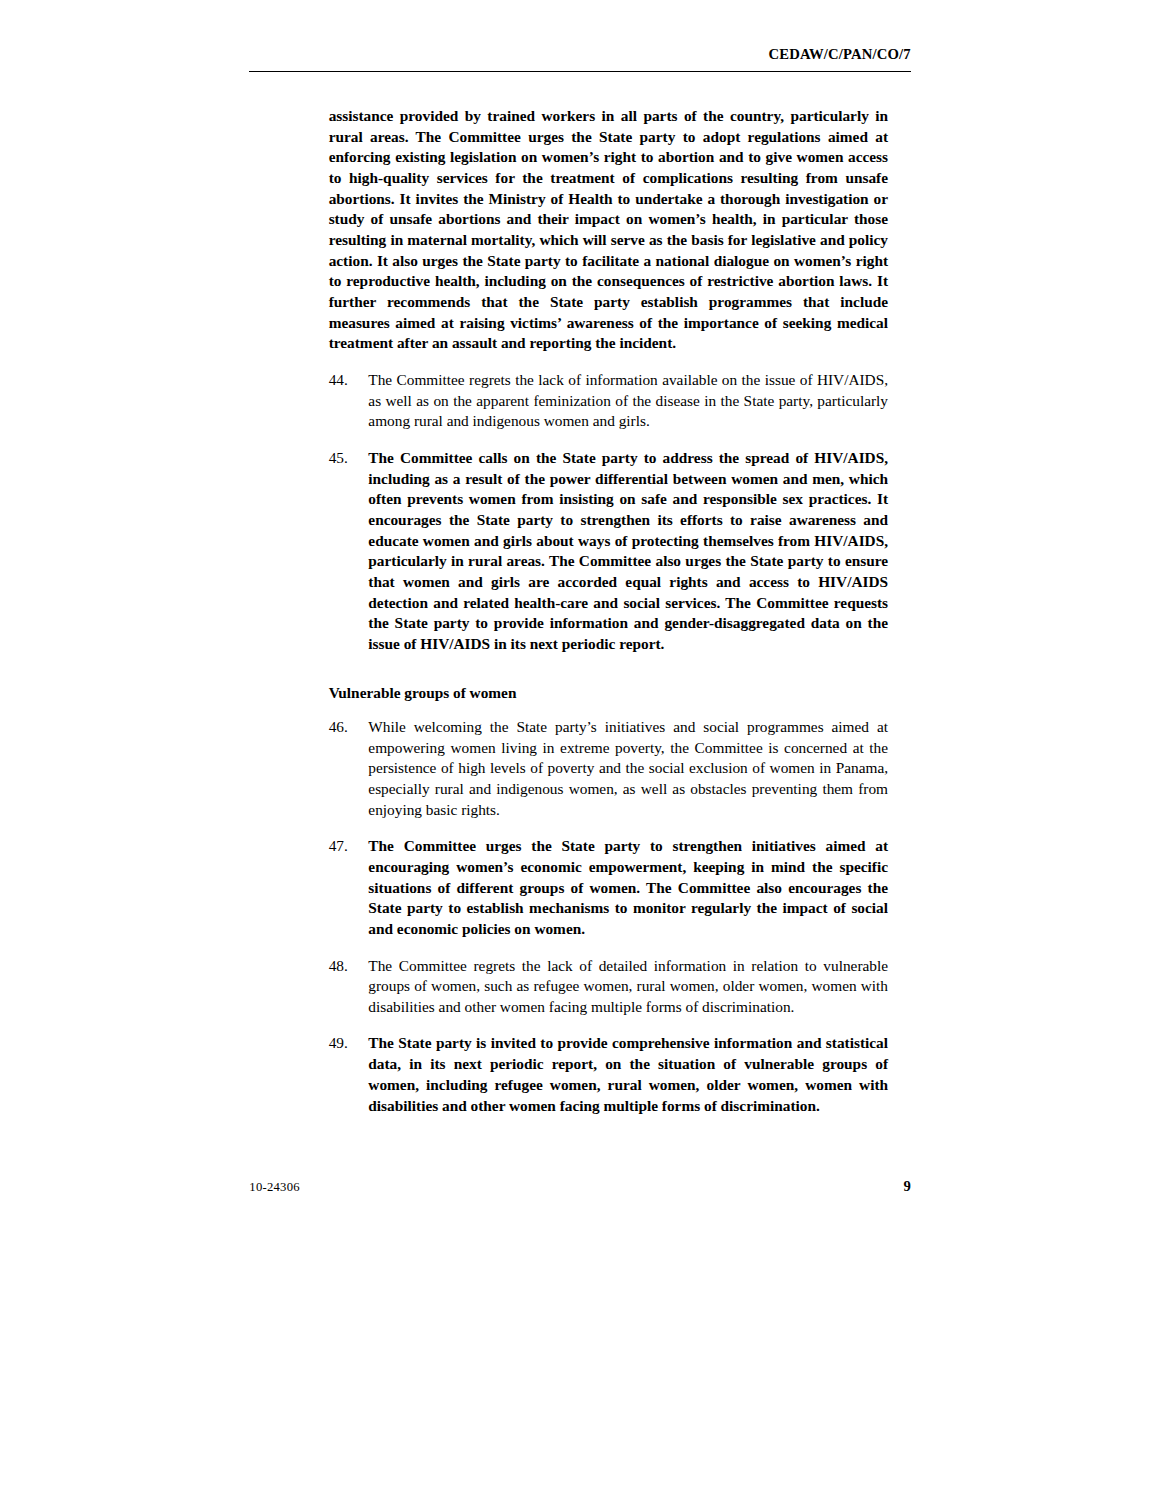CEDAW/C/PAN/CO/7
assistance provided by trained workers in all parts of the country, particularly in rural areas. The Committee urges the State party to adopt regulations aimed at enforcing existing legislation on women’s right to abortion and to give women access to high-quality services for the treatment of complications resulting from unsafe abortions. It invites the Ministry of Health to undertake a thorough investigation or study of unsafe abortions and their impact on women’s health, in particular those resulting in maternal mortality, which will serve as the basis for legislative and policy action. It also urges the State party to facilitate a national dialogue on women’s right to reproductive health, including on the consequences of restrictive abortion laws. It further recommends that the State party establish programmes that include measures aimed at raising victims’ awareness of the importance of seeking medical treatment after an assault and reporting the incident.
44. The Committee regrets the lack of information available on the issue of HIV/AIDS, as well as on the apparent feminization of the disease in the State party, particularly among rural and indigenous women and girls.
45. The Committee calls on the State party to address the spread of HIV/AIDS, including as a result of the power differential between women and men, which often prevents women from insisting on safe and responsible sex practices. It encourages the State party to strengthen its efforts to raise awareness and educate women and girls about ways of protecting themselves from HIV/AIDS, particularly in rural areas. The Committee also urges the State party to ensure that women and girls are accorded equal rights and access to HIV/AIDS detection and related health-care and social services. The Committee requests the State party to provide information and gender-disaggregated data on the issue of HIV/AIDS in its next periodic report.
Vulnerable groups of women
46. While welcoming the State party’s initiatives and social programmes aimed at empowering women living in extreme poverty, the Committee is concerned at the persistence of high levels of poverty and the social exclusion of women in Panama, especially rural and indigenous women, as well as obstacles preventing them from enjoying basic rights.
47. The Committee urges the State party to strengthen initiatives aimed at encouraging women’s economic empowerment, keeping in mind the specific situations of different groups of women. The Committee also encourages the State party to establish mechanisms to monitor regularly the impact of social and economic policies on women.
48. The Committee regrets the lack of detailed information in relation to vulnerable groups of women, such as refugee women, rural women, older women, women with disabilities and other women facing multiple forms of discrimination.
49. The State party is invited to provide comprehensive information and statistical data, in its next periodic report, on the situation of vulnerable groups of women, including refugee women, rural women, older women, women with disabilities and other women facing multiple forms of discrimination.
10-24306
9